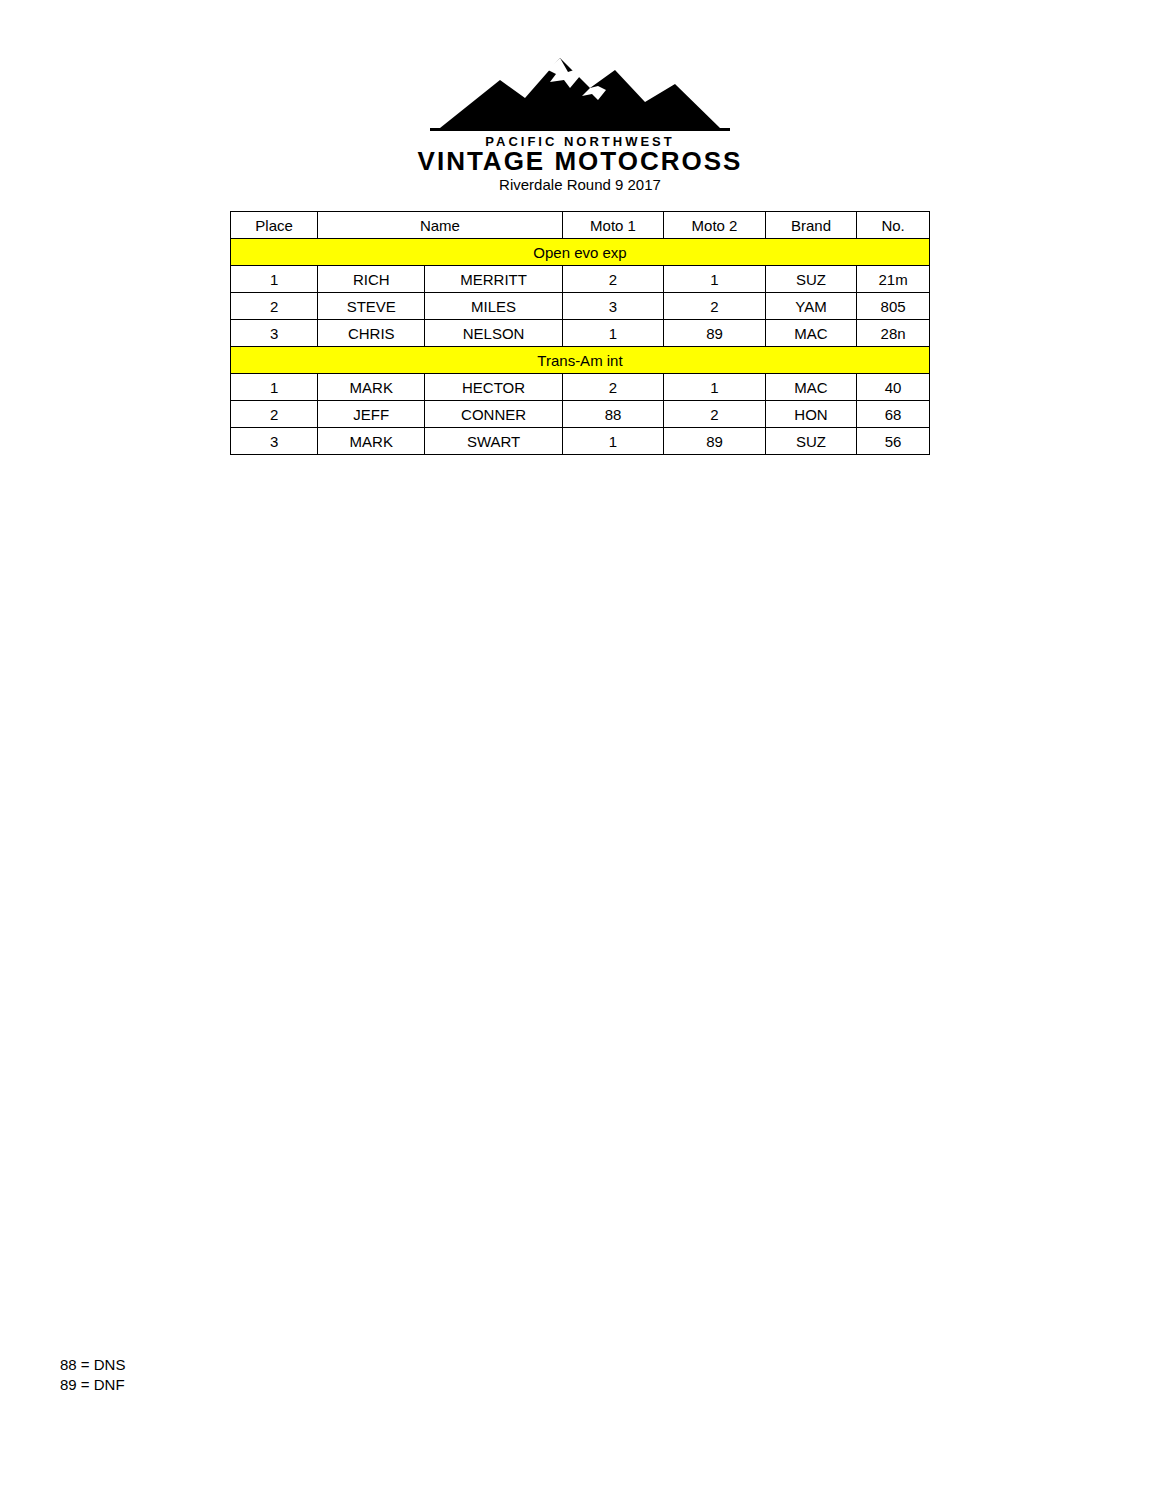PACIFIC NORTHWEST
VINTAGE MOTOCROSS
Riverdale Round 9 2017
| Place | Name | Moto 1 | Moto 2 | Brand | No. |
| --- | --- | --- | --- | --- | --- |
| Open evo exp |
| 1 | RICH | MERRITT | 2 | 1 | SUZ | 21m |
| 2 | STEVE | MILES | 3 | 2 | YAM | 805 |
| 3 | CHRIS | NELSON | 1 | 89 | MAC | 28n |
| Trans-Am int |
| 1 | MARK | HECTOR | 2 | 1 | MAC | 40 |
| 2 | JEFF | CONNER | 88 | 2 | HON | 68 |
| 3 | MARK | SWART | 1 | 89 | SUZ | 56 |
88 = DNS
89 = DNF